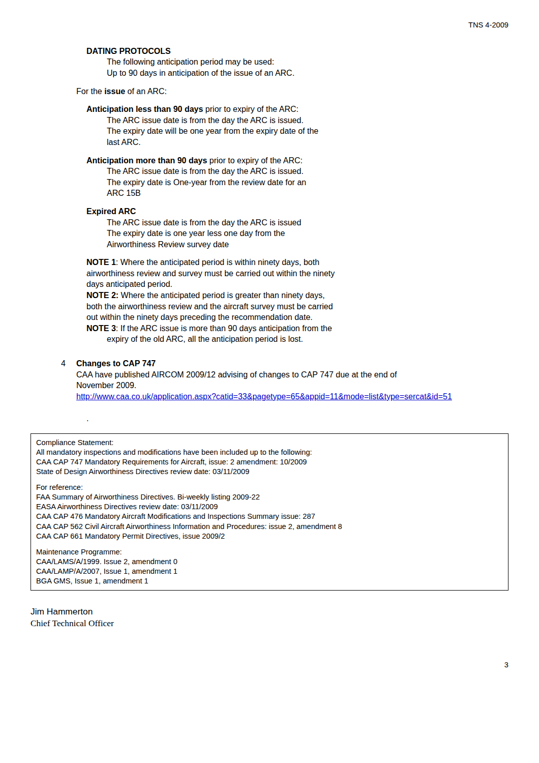TNS 4-2009
DATING PROTOCOLS
The following anticipation period may be used:
Up to 90 days in anticipation of the issue of an ARC.
For the issue of an ARC:
Anticipation less than 90 days prior to expiry of the ARC:
The ARC issue date is from the day the ARC is issued.
The expiry date will be one year from the expiry date of the
last ARC.
Anticipation more than 90 days prior to expiry of the ARC:
The ARC issue date is from the day the ARC is issued.
The expiry date is One-year from the review date for an
ARC 15B
Expired ARC
The ARC issue date is from the day the ARC is issued
The expiry date is one year less one day from the
Airworthiness Review survey date
NOTE 1: Where the anticipated period is within ninety days, both
airworthiness review and survey must be carried out within the ninety
days anticipated period.
NOTE 2: Where the anticipated period is greater than ninety days,
both the airworthiness review and the aircraft survey must be carried
out within the ninety days preceding the recommendation date.
NOTE 3: If the ARC issue is more than 90 days anticipation from the
expiry of the old ARC, all the anticipation period is lost.
4
Changes to CAP 747
CAA have published AIRCOM 2009/12 advising of changes to CAP 747 due at the end of
November 2009.
http://www.caa.co.uk/application.aspx?catid=33&pagetype=65&appid=11&mode=list&type=sercat&id=51
.
Compliance Statement:
All mandatory inspections and modifications have been included up to the following:
CAA CAP 747 Mandatory Requirements for Aircraft, issue: 2 amendment: 10/2009
State of Design Airworthiness Directives review date: 03/11/2009
For reference:
FAA Summary of Airworthiness Directives. Bi-weekly listing 2009-22
EASA Airworthiness Directives review date: 03/11/2009
CAA CAP 476 Mandatory Aircraft Modifications and Inspections Summary issue: 287
CAA CAP 562 Civil Aircraft Airworthiness Information and Procedures: issue 2, amendment 8
CAA CAP 661 Mandatory Permit Directives, issue 2009/2
Maintenance Programme:
CAA/LAMS/A/1999. Issue 2, amendment 0
CAA/LAMP/A/2007, Issue 1, amendment 1
BGA GMS, Issue 1, amendment 1
Jim Hammerton
Chief Technical Officer
3